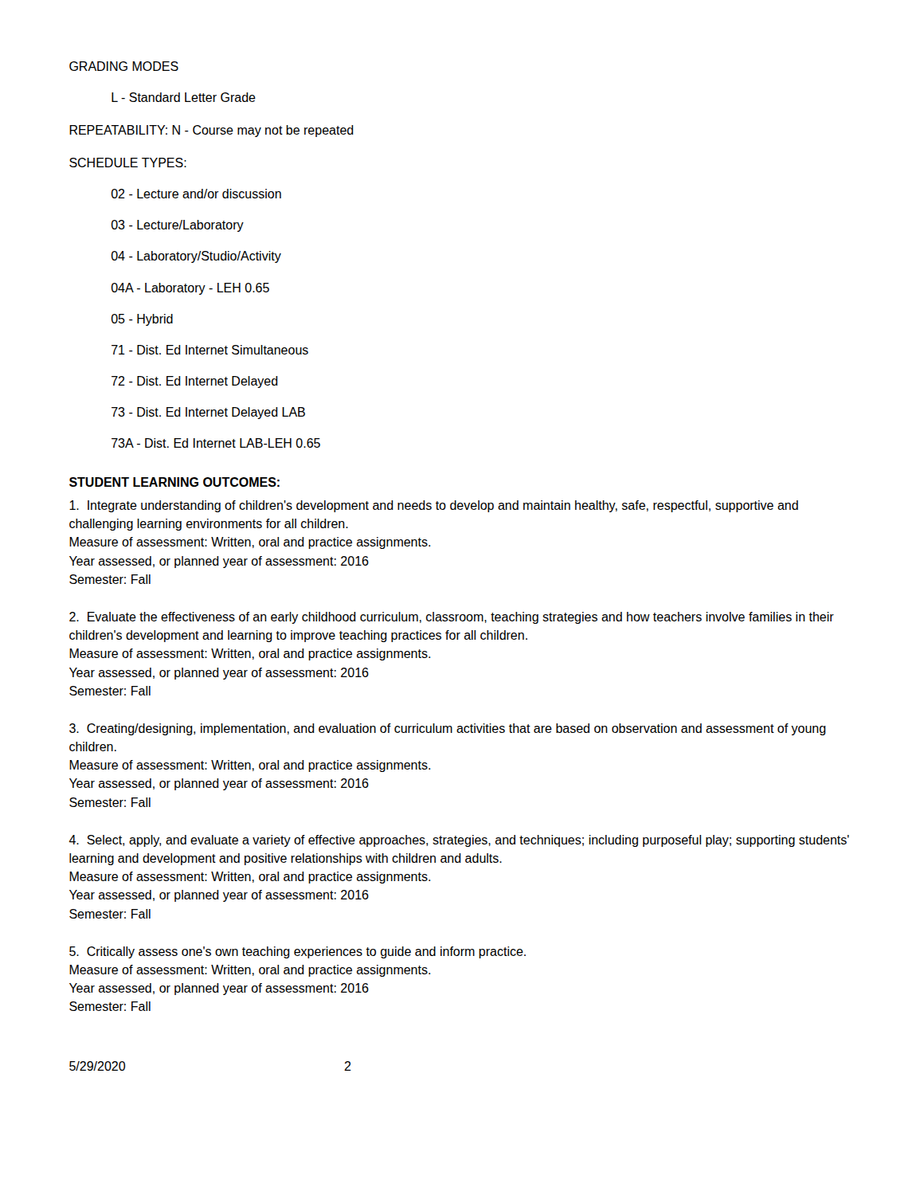GRADING MODES
L - Standard Letter Grade
REPEATABILITY: N - Course may not be repeated
SCHEDULE TYPES:
02 - Lecture and/or discussion
03 - Lecture/Laboratory
04 - Laboratory/Studio/Activity
04A - Laboratory - LEH 0.65
05 - Hybrid
71 - Dist. Ed Internet Simultaneous
72 - Dist. Ed Internet Delayed
73 - Dist. Ed Internet Delayed LAB
73A - Dist. Ed Internet LAB-LEH 0.65
STUDENT LEARNING OUTCOMES:
1. Integrate understanding of children's development and needs to develop and maintain healthy, safe, respectful, supportive and challenging learning environments for all children.
Measure of assessment: Written, oral and practice assignments.
Year assessed, or planned year of assessment: 2016
Semester: Fall
2. Evaluate the effectiveness of an early childhood curriculum, classroom, teaching strategies and how teachers involve families in their children's development and learning to improve teaching practices for all children.
Measure of assessment: Written, oral and practice assignments.
Year assessed, or planned year of assessment: 2016
Semester: Fall
3. Creating/designing, implementation, and evaluation of curriculum activities that are based on observation and assessment of young children.
Measure of assessment: Written, oral and practice assignments.
Year assessed, or planned year of assessment: 2016
Semester: Fall
4. Select, apply, and evaluate a variety of effective approaches, strategies, and techniques; including purposeful play; supporting students' learning and development and positive relationships with children and adults.
Measure of assessment: Written, oral and practice assignments.
Year assessed, or planned year of assessment: 2016
Semester: Fall
5. Critically assess one's own teaching experiences to guide and inform practice.
Measure of assessment: Written, oral and practice assignments.
Year assessed, or planned year of assessment: 2016
Semester: Fall
5/29/2020 2